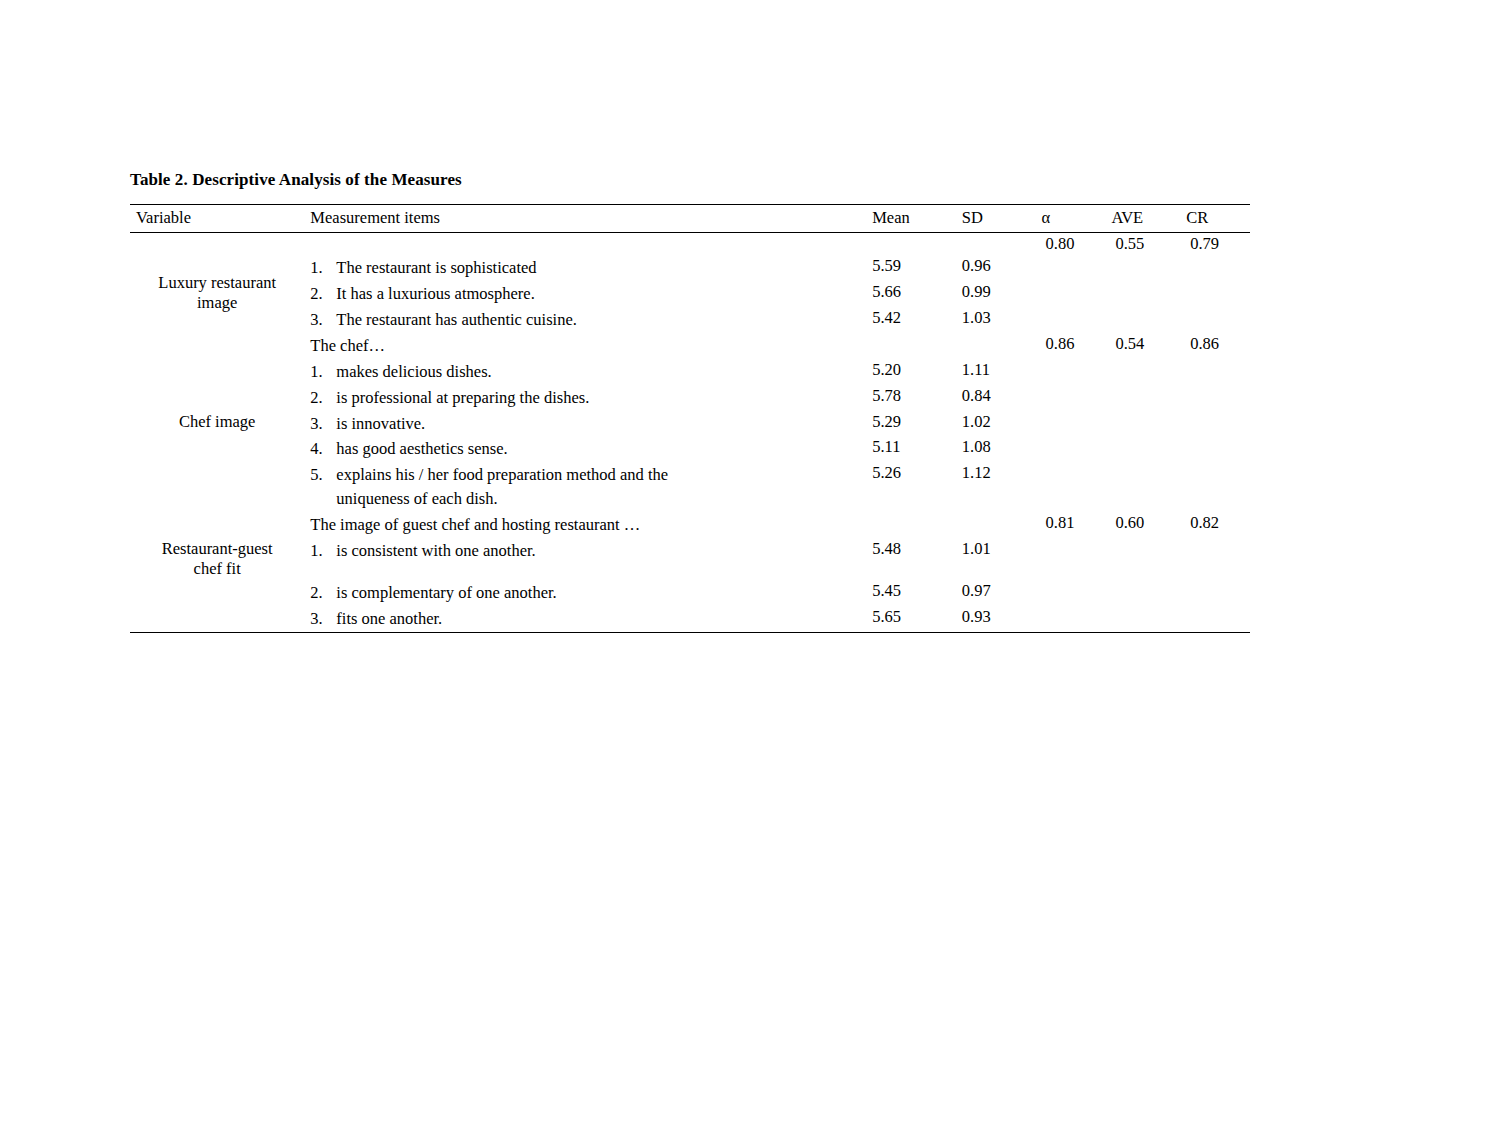Table 2. Descriptive Analysis of the Measures
| Variable | Measurement items | Mean | SD | α | AVE | CR |
| --- | --- | --- | --- | --- | --- | --- |
| | | | | 0.80 | 0.55 | 0.79 |
| Luxury restaurant image | 1. The restaurant is sophisticated | 5.59 | 0.96 | | | |
| 2. It has a luxurious atmosphere. | 5.66 | 0.99 | | | |
| 3. The restaurant has authentic cuisine. | 5.42 | 1.03 | | | |
| | The chef… | | | 0.86 | 0.54 | 0.86 |
| | 1. makes delicious dishes. | 5.20 | 1.11 | | | |
| | 2. is professional at preparing the dishes. | 5.78 | 0.84 | | | |
| Chef image | 3. is innovative. | 5.29 | 1.02 | | | |
| | 4. has good aesthetics sense. | 5.11 | 1.08 | | | |
| | 5. explains his / her food preparation method and the uniqueness of each dish. | 5.26 | 1.12 | | | |
| | The image of guest chef and hosting restaurant … | | | 0.81 | 0.60 | 0.82 |
| Restaurant-guest chef fit | 1. is consistent with one another. | 5.48 | 1.01 | | | |
| | 2. is complementary of one another. | 5.45 | 0.97 | | | |
| | 3. fits one another. | 5.65 | 0.93 | | | |